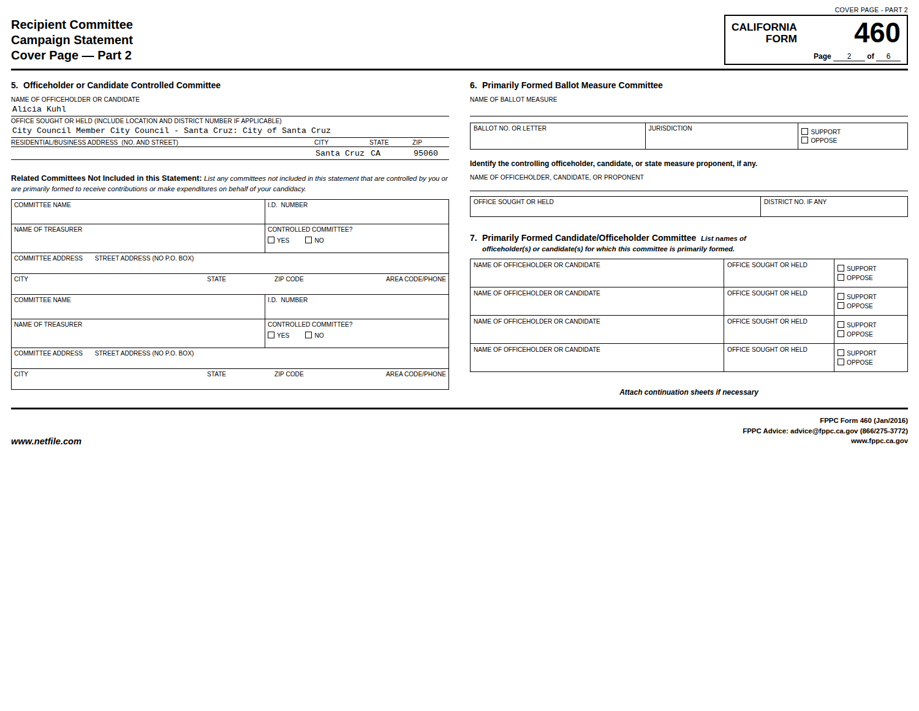COVER PAGE - PART 2
Recipient Committee
Campaign Statement
Cover Page — Part 2
CALIFORNIA
FORM
460
Page 2 of 6
5. Officeholder or Candidate Controlled Committee
NAME OF OFFICEHOLDER OR CANDIDATE Alicia Kuhl
OFFICE SOUGHT OR HELD (INCLUDE LOCATION AND DISTRICT NUMBER IF APPLICABLE) City Council Member City Council - Santa Cruz: City of Santa Cruz
RESIDENTIAL/BUSINESS ADDRESS (NO. AND STREET)
CITY
STATE
ZIP
Santa Cruz
CA
95060
Related Committees Not Included in this Statement: List any committees not included in this statement that are controlled by you or are primarily formed to receive contributions or make expenditures on behalf of your candidacy.
| COMMITTEE NAME | I.D. NUMBER |
| NAME OF TREASURER | CONTROLLED COMMITTEE? YES NO |
| COMMITTEE ADDRESS STREET ADDRESS (NO P.O. BOX) |
| CITY STATE ZIP CODE AREA CODE/PHONE |
| COMMITTEE NAME | I.D. NUMBER |
| NAME OF TREASURER | CONTROLLED COMMITTEE? YES NO |
| COMMITTEE ADDRESS STREET ADDRESS (NO P.O. BOX) |
| CITY STATE ZIP CODE AREA CODE/PHONE |
6. Primarily Formed Ballot Measure Committee
NAME OF BALLOT MEASURE
| BALLOT NO. OR LETTER | JURISDICTION | SUPPORT OPPOSE |
Identify the controlling officeholder, candidate, or state measure proponent, if any.
NAME OF OFFICEHOLDER, CANDIDATE, OR PROPONENT
| OFFICE SOUGHT OR HELD | DISTRICT NO. IF ANY |
7. Primarily Formed Candidate/Officeholder Committee List names of
officeholder(s) or candidate(s) for which this committee is primarily formed.
| NAME OF OFFICEHOLDER OR CANDIDATE | OFFICE SOUGHT OR HELD | SUPPORT OPPOSE |
| NAME OF OFFICEHOLDER OR CANDIDATE | OFFICE SOUGHT OR HELD | SUPPORT OPPOSE |
| NAME OF OFFICEHOLDER OR CANDIDATE | OFFICE SOUGHT OR HELD | SUPPORT OPPOSE |
| NAME OF OFFICEHOLDER OR CANDIDATE | OFFICE SOUGHT OR HELD | SUPPORT OPPOSE |
Attach continuation sheets if necessary
www.netfile.com
FPPC Form 460 (Jan/2016)
FPPC Advice: advice@fppc.ca.gov (866/275-3772)
www.fppc.ca.gov